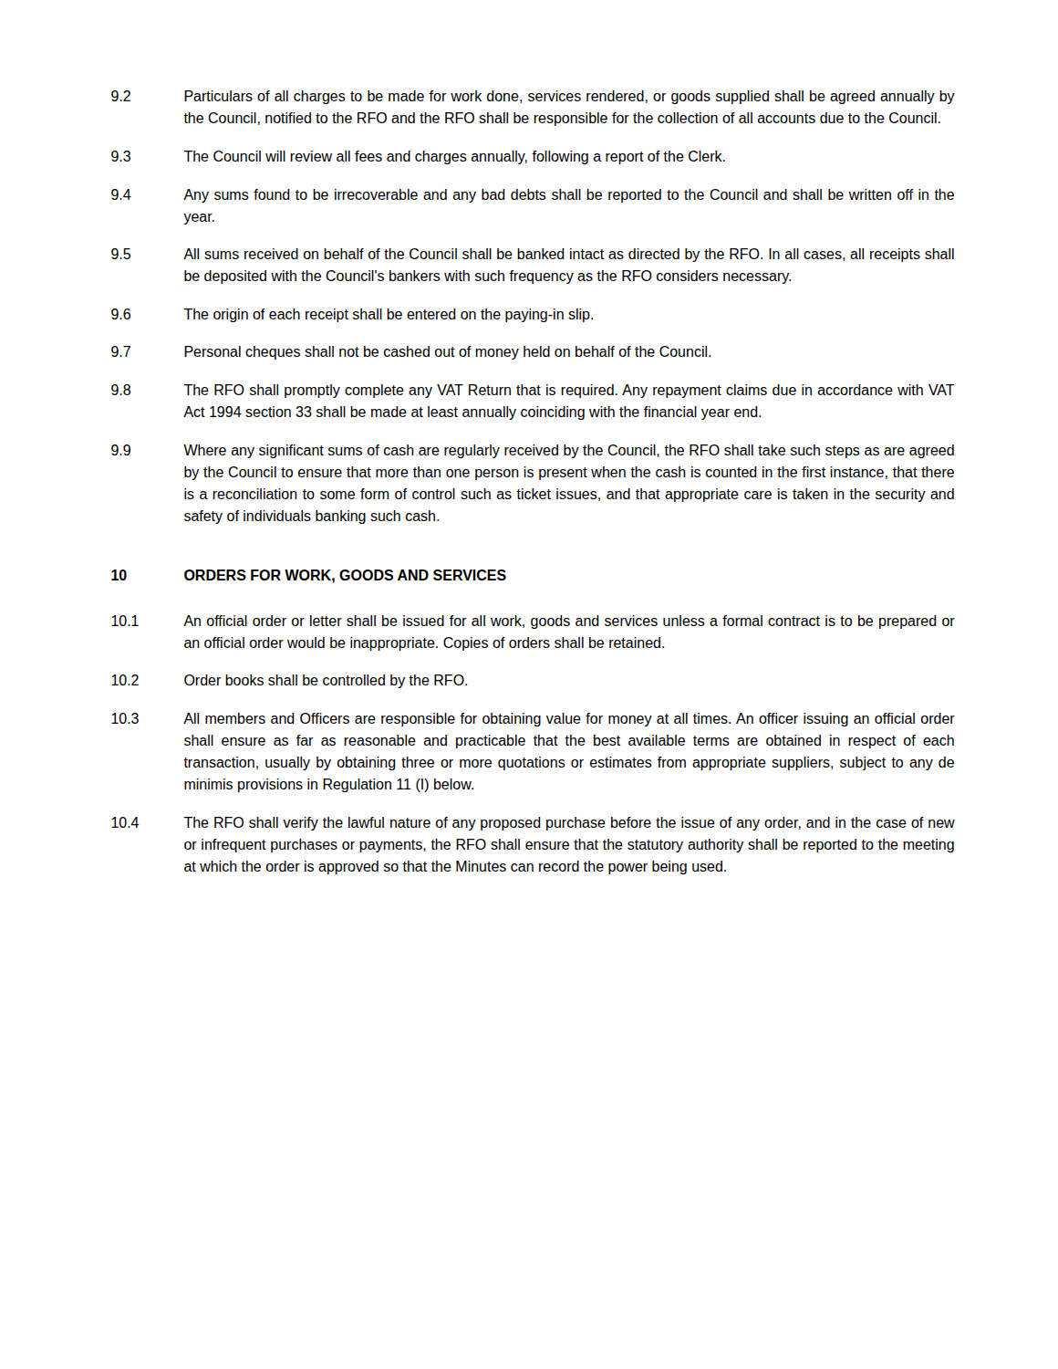9.2
Particulars of all charges to be made for work done, services rendered, or goods supplied shall be agreed annually by the Council, notified to the RFO and the RFO shall be responsible for the collection of all accounts due to the Council.
9.3
The Council will review all fees and charges annually, following a report of the Clerk.
9.4
Any sums found to be irrecoverable and any bad debts shall be reported to the Council and shall be written off in the year.
9.5
All sums received on behalf of the Council shall be banked intact as directed by the RFO. In all cases, all receipts shall be deposited with the Council's bankers with such frequency as the RFO considers necessary.
9.6
The origin of each receipt shall be entered on the paying-in slip.
9.7
Personal cheques shall not be cashed out of money held on behalf of the Council.
9.8
The RFO shall promptly complete any VAT Return that is required. Any repayment claims due in accordance with VAT Act 1994 section 33 shall be made at least annually coinciding with the financial year end.
9.9
Where any significant sums of cash are regularly received by the Council, the RFO shall take such steps as are agreed by the Council to ensure that more than one person is present when the cash is counted in the first instance, that there is a reconciliation to some form of control such as ticket issues, and that appropriate care is taken in the security and safety of individuals banking such cash.
10 ORDERS FOR WORK, GOODS AND SERVICES
10.1
An official order or letter shall be issued for all work, goods and services unless a formal contract is to be prepared or an official order would be inappropriate. Copies of orders shall be retained.
10.2
Order books shall be controlled by the RFO.
10.3
All members and Officers are responsible for obtaining value for money at all times. An officer issuing an official order shall ensure as far as reasonable and practicable that the best available terms are obtained in respect of each transaction, usually by obtaining three or more quotations or estimates from appropriate suppliers, subject to any de minimis provisions in Regulation 11 (I) below.
10.4
The RFO shall verify the lawful nature of any proposed purchase before the issue of any order, and in the case of new or infrequent purchases or payments, the RFO shall ensure that the statutory authority shall be reported to the meeting at which the order is approved so that the Minutes can record the power being used.